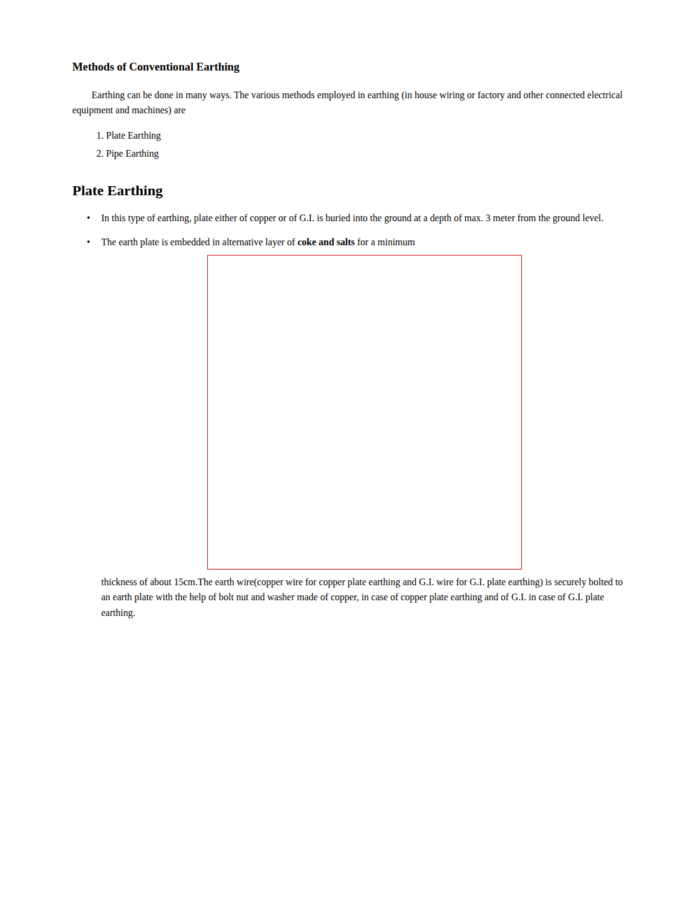Methods of Conventional Earthing
Earthing can be done in many ways. The various methods employed in earthing (in house wiring or factory and other connected electrical equipment and machines) are
Plate Earthing
Pipe Earthing
Plate Earthing
In this type of earthing, plate either of copper or of G.I. is buried into the ground at a depth of max. 3 meter from the ground level.
The earth plate is embedded in alternative layer of coke and salts for a minimum
thickness of about 15cm.The earth wire(copper wire for copper plate earthing and G.I. wire for G.I. plate earthing) is securely bolted to an earth plate with the help of bolt nut and washer made of copper, in case of copper plate earthing and of G.I. in case of G.I. plate earthing.